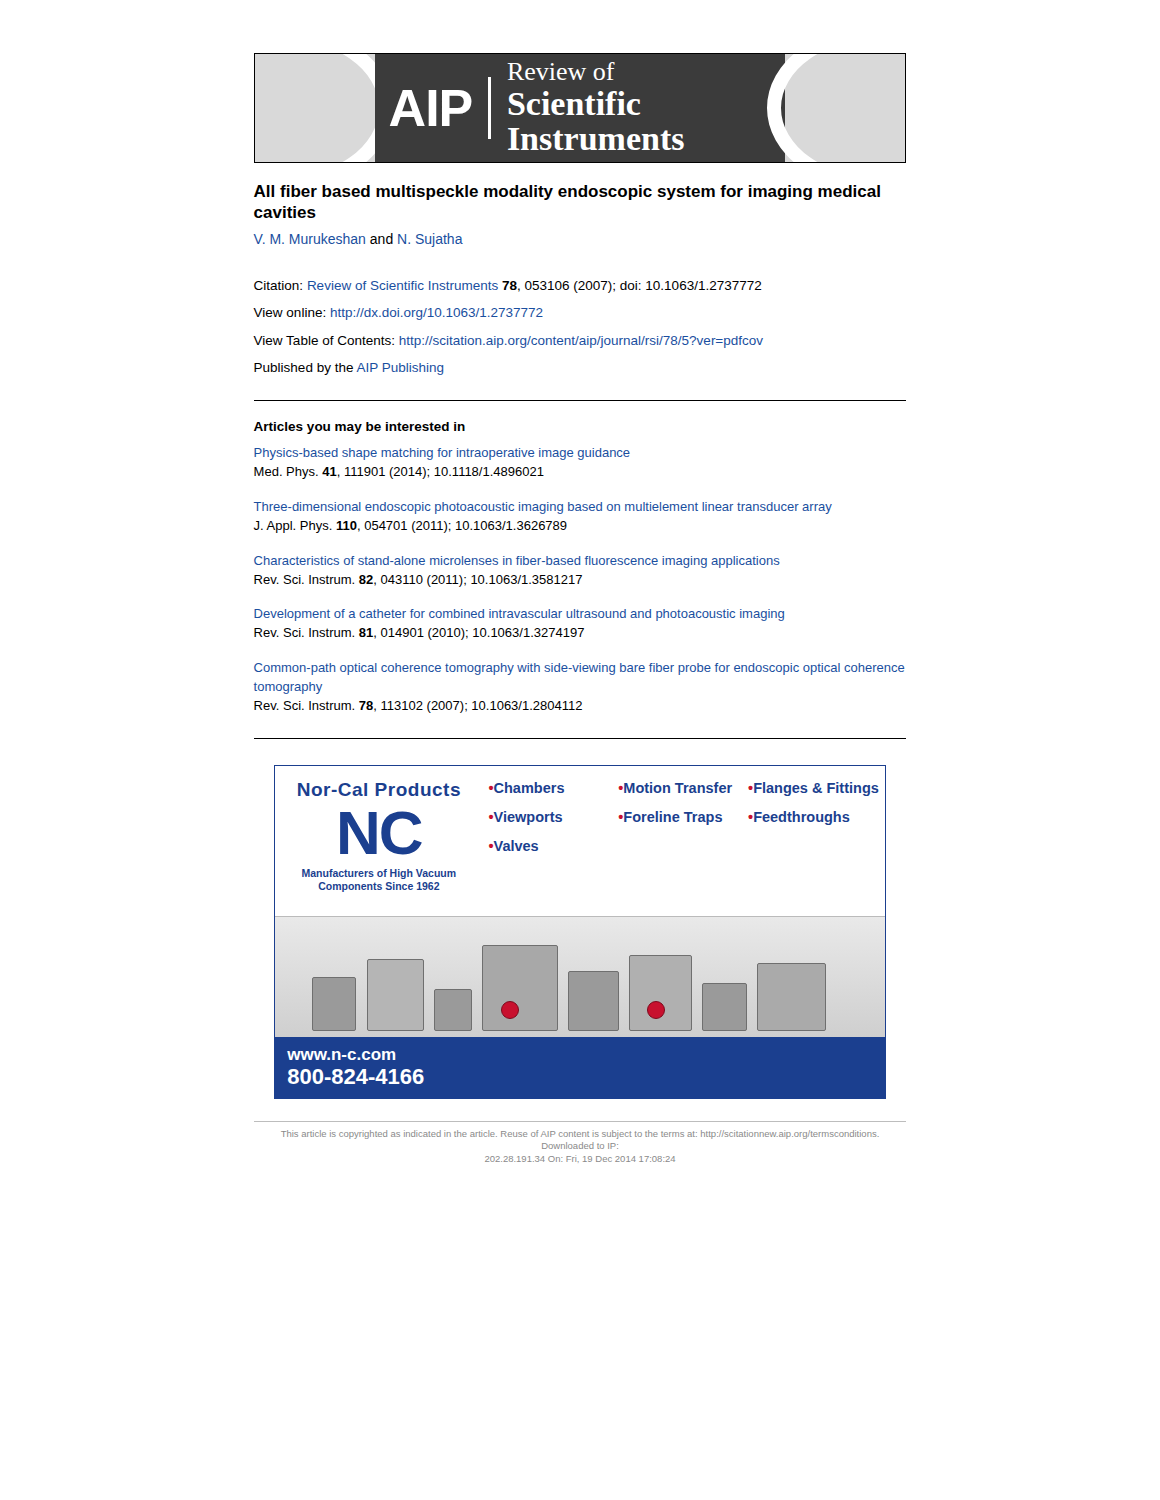AIP Review of
Scientific Instruments
All fiber based multispeckle modality endoscopic system for imaging medical cavities
V. M. Murukeshan and N. Sujatha
Citation: Review of Scientific Instruments 78, 053106 (2007); doi: 10.1063/1.2737772
View online: http://dx.doi.org/10.1063/1.2737772
View Table of Contents: http://scitation.aip.org/content/aip/journal/rsi/78/5?ver=pdfcov
Published by the AIP Publishing
Articles you may be interested in
Physics-based shape matching for intraoperative image guidance Med. Phys. 41, 111901 (2014); 10.1118/1.4896021
Three-dimensional endoscopic photoacoustic imaging based on multielement linear transducer array J. Appl. Phys. 110, 054701 (2011); 10.1063/1.3626789
Characteristics of stand-alone microlenses in fiber-based fluorescence imaging applications Rev. Sci. Instrum. 82, 043110 (2011); 10.1063/1.3581217
Development of a catheter for combined intravascular ultrasound and photoacoustic imaging Rev. Sci. Instrum. 81, 014901 (2010); 10.1063/1.3274197
Common-path optical coherence tomography with side-viewing bare fiber probe for endoscopic optical coherence tomography Rev. Sci. Instrum. 78, 113102 (2007); 10.1063/1.2804112
Nor-Cal Products
NC
Manufacturers of High Vacuum
Components Since 1962
Chambers
Viewports
Valves
Motion Transfer
Foreline Traps
Flanges & Fittings
Feedthroughs
www.n-c.com
800-824-4166
This article is copyrighted as indicated in the article. Reuse of AIP content is subject to the terms at: http://scitationnew.aip.org/termsconditions. Downloaded to IP:
202.28.191.34 On: Fri, 19 Dec 2014 17:08:24